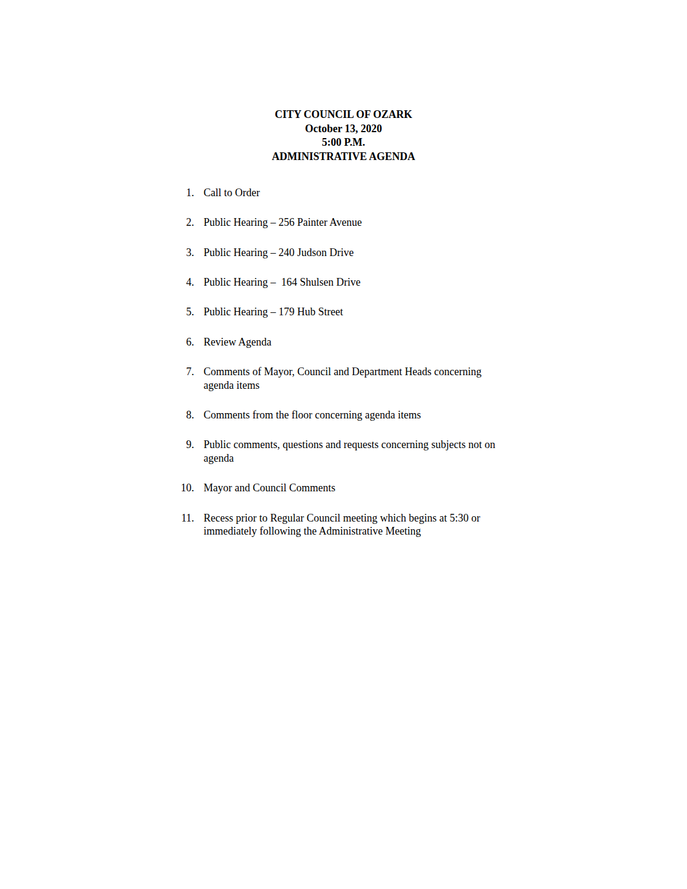CITY COUNCIL OF OZARK
October 13, 2020
5:00 P.M.
ADMINISTRATIVE AGENDA
Call to Order
Public Hearing – 256 Painter Avenue
Public Hearing – 240 Judson Drive
Public Hearing – 164 Shulsen Drive
Public Hearing – 179 Hub Street
Review Agenda
Comments of Mayor, Council and Department Heads concerning agenda items
Comments from the floor concerning agenda items
Public comments, questions and requests concerning subjects not on agenda
Mayor and Council Comments
Recess prior to Regular Council meeting which begins at 5:30 or immediately following the Administrative Meeting